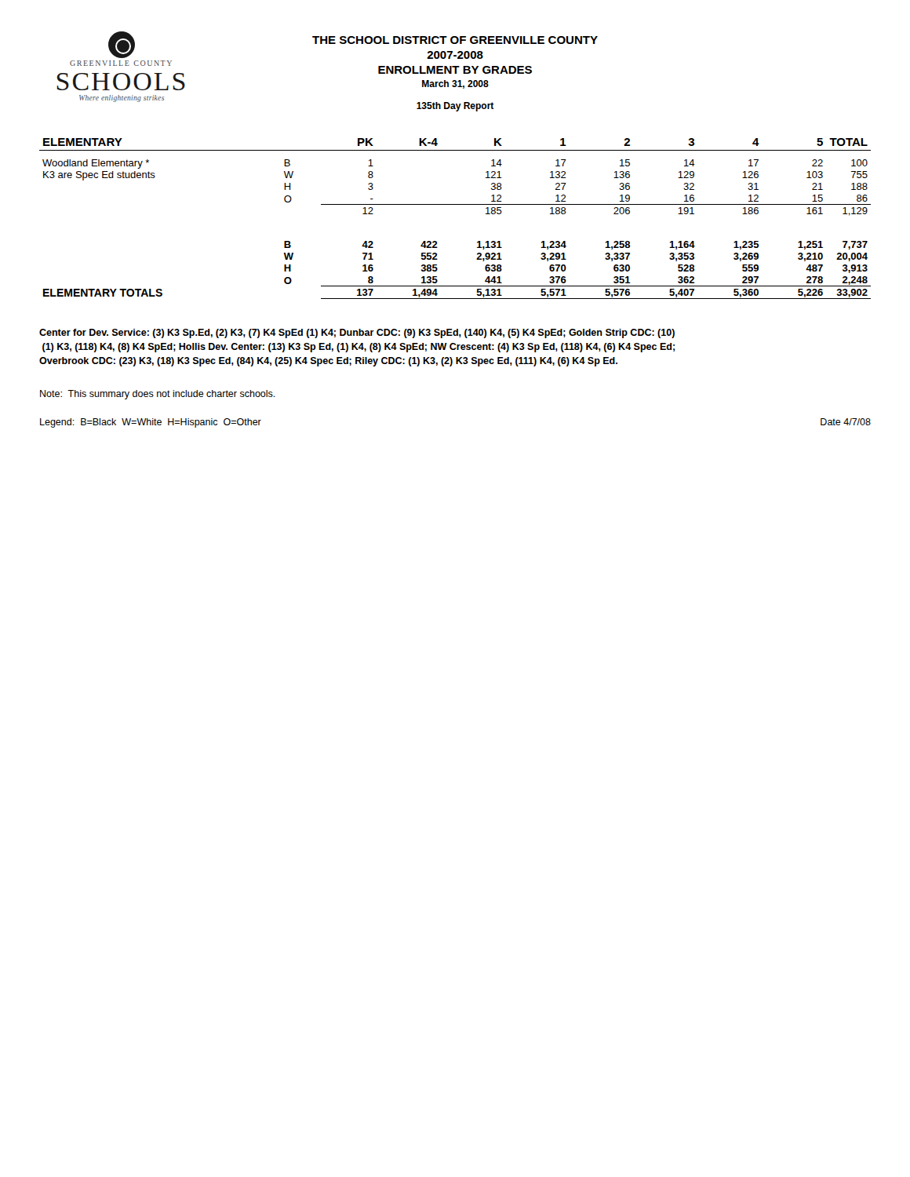GREENVILLE COUNTY
SCHOOLS
Where enlightening strikes
THE SCHOOL DISTRICT OF GREENVILLE COUNTY
2007-2008
ENROLLMENT BY GRADES
March 31, 2008
135th Day Report
| ELEMENTARY | | PK | K-4 | K | 1 | 2 | 3 | 4 | 5 | TOTAL |
| --- | --- | --- | --- | --- | --- | --- | --- | --- | --- | --- |
| Woodland Elementary * | B | 1 | | 14 | 17 | 15 | 14 | 17 | 22 | 100 |
| K3 are Spec Ed students | W | 8 | | 121 | 132 | 136 | 129 | 126 | 103 | 755 |
| | H | 3 | | 38 | 27 | 36 | 32 | 31 | 21 | 188 |
| | O | - | | 12 | 12 | 19 | 16 | 12 | 15 | 86 |
| | | 12 | | 185 | 188 | 206 | 191 | 186 | 161 | 1,129 |
| | B | 42 | 422 | 1,131 | 1,234 | 1,258 | 1,164 | 1,235 | 1,251 | 7,737 |
| | W | 71 | 552 | 2,921 | 3,291 | 3,337 | 3,353 | 3,269 | 3,210 | 20,004 |
| | H | 16 | 385 | 638 | 670 | 630 | 528 | 559 | 487 | 3,913 |
| | O | 8 | 135 | 441 | 376 | 351 | 362 | 297 | 278 | 2,248 |
| ELEMENTARY TOTALS | | 137 | 1,494 | 5,131 | 5,571 | 5,576 | 5,407 | 5,360 | 5,226 | 33,902 |
Center for Dev. Service: (3) K3 Sp.Ed, (2) K3, (7) K4 SpEd (1) K4; Dunbar CDC: (9) K3 SpEd, (140) K4, (5) K4 SpEd; Golden Strip CDC: (10)
(1) K3, (118) K4, (8) K4 SpEd; Hollis Dev. Center: (13) K3 Sp Ed, (1) K4, (8) K4 SpEd; NW Crescent: (4) K3 Sp Ed, (118) K4, (6) K4 Spec Ed;
Overbrook CDC: (23) K3, (18) K3 Spec Ed, (84) K4, (25) K4 Spec Ed; Riley CDC: (1) K3, (2) K3 Spec Ed, (111) K4, (6) K4 Sp Ed.
Note: This summary does not include charter schools.
Legend: B=Black W=White H=Hispanic O=Other
Date 4/7/08